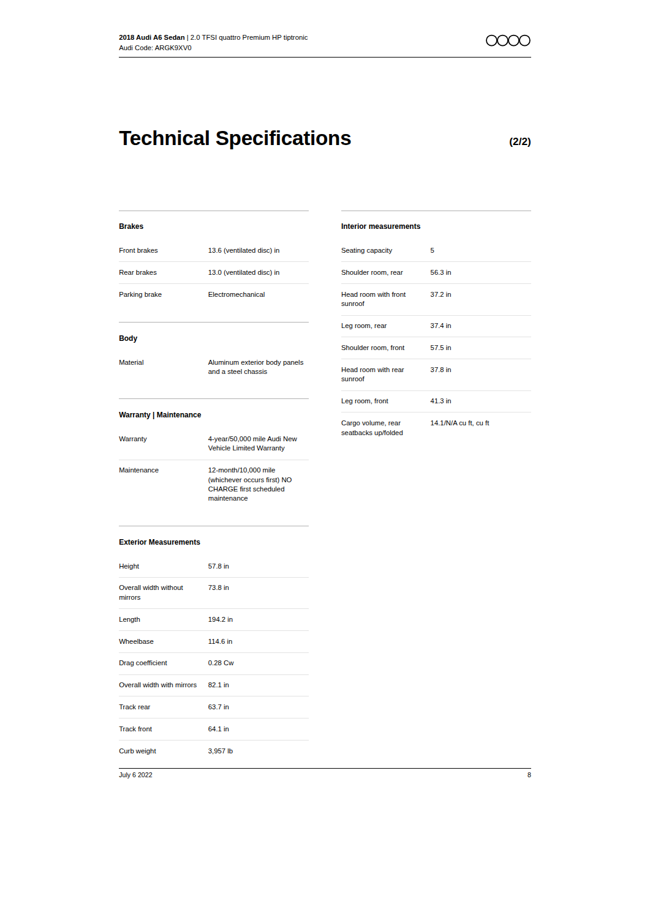2018 Audi A6 Sedan | 2.0 TFSI quattro Premium HP tiptronic
Audi Code: ARGK9XV0
Technical Specifications
(2/2)
Brakes
| Front brakes | 13.6 (ventilated disc) in |
| Rear brakes | 13.0 (ventilated disc) in |
| Parking brake | Electromechanical |
Body
| Material | Aluminum exterior body panels and a steel chassis |
Warranty | Maintenance
| Warranty | 4-year/50,000 mile Audi New Vehicle Limited Warranty |
| Maintenance | 12-month/10,000 mile (whichever occurs first) NO CHARGE first scheduled maintenance |
Exterior Measurements
| Height | 57.8 in |
| Overall width without mirrors | 73.8 in |
| Length | 194.2 in |
| Wheelbase | 114.6 in |
| Drag coefficient | 0.28 Cw |
| Overall width with mirrors | 82.1 in |
| Track rear | 63.7 in |
| Track front | 64.1 in |
| Curb weight | 3,957 lb |
Interior measurements
| Seating capacity | 5 |
| Shoulder room, rear | 56.3 in |
| Head room with front sunroof | 37.2 in |
| Leg room, rear | 37.4 in |
| Shoulder room, front | 57.5 in |
| Head room with rear sunroof | 37.8 in |
| Leg room, front | 41.3 in |
| Cargo volume, rear seatbacks up/folded | 14.1/N/A cu ft, cu ft |
July 6 2022 8